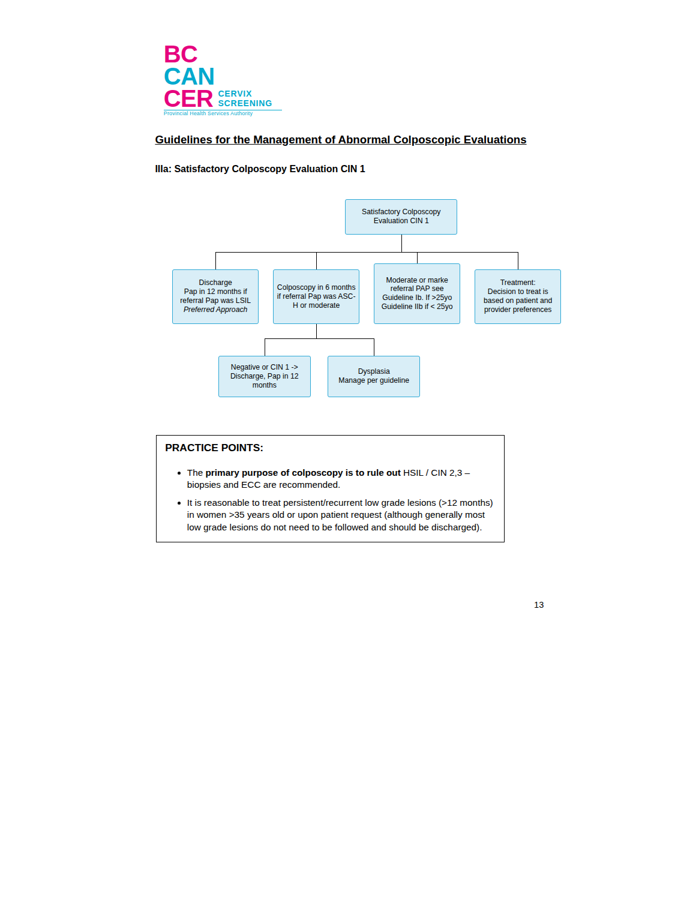BC
CAN
CER
CERVIX
SCREENING
Provincial Health Services Authority
Guidelines for the Management of Abnormal Colposcopic Evaluations
IIIa: Satisfactory Colposcopy Evaluation CIN 1
Satisfactory Colposcopy
Evaluation CIN 1
Discharge
Pap in 12 months if referral Pap was LSIL
Preferred Approach
Colposcopy in 6 months if referral Pap was ASC-H or moderate
Moderate or marke referral PAP see Guideline Ib. If >25yo
Guideline IIb if < 25yo
Treatment:
Decision to treat is based on patient and provider preferences
Negative or CIN 1 -> Discharge, Pap in 12 months
Dysplasia
Manage per guideline
PRACTICE POINTS:
The primary purpose of colposcopy is to rule out HSIL / CIN 2,3 – biopsies and ECC are recommended.
It is reasonable to treat persistent/recurrent low grade lesions (>12 months) in women >35 years old or upon patient request (although generally most low grade lesions do not need to be followed and should be discharged).
13